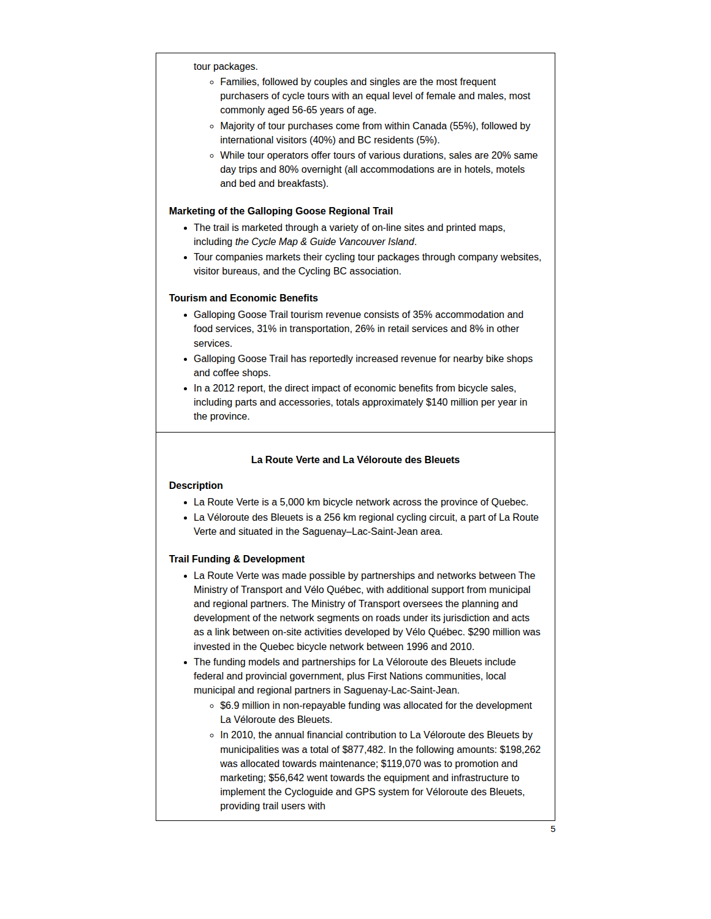tour packages.
Families, followed by couples and singles are the most frequent purchasers of cycle tours with an equal level of female and males, most commonly aged 56-65 years of age.
Majority of tour purchases come from within Canada (55%), followed by international visitors (40%) and BC residents (5%).
While tour operators offer tours of various durations, sales are 20% same day trips and 80% overnight (all accommodations are in hotels, motels and bed and breakfasts).
Marketing of the Galloping Goose Regional Trail
The trail is marketed through a variety of on-line sites and printed maps, including the Cycle Map & Guide Vancouver Island.
Tour companies markets their cycling tour packages through company websites, visitor bureaus, and the Cycling BC association.
Tourism and Economic Benefits
Galloping Goose Trail tourism revenue consists of 35% accommodation and food services, 31% in transportation, 26% in retail services and 8% in other services.
Galloping Goose Trail has reportedly increased revenue for nearby bike shops and coffee shops.
In a 2012 report, the direct impact of economic benefits from bicycle sales, including parts and accessories, totals approximately $140 million per year in the province.
La Route Verte and La Véloroute des Bleuets
Description
La Route Verte is a 5,000 km bicycle network across the province of Quebec.
La Véloroute des Bleuets is a 256 km regional cycling circuit, a part of La Route Verte and situated in the Saguenay–Lac-Saint-Jean area.
Trail Funding & Development
La Route Verte was made possible by partnerships and networks between The Ministry of Transport and Vélo Québec, with additional support from municipal and regional partners. The Ministry of Transport oversees the planning and development of the network segments on roads under its jurisdiction and acts as a link between on-site activities developed by Vélo Québec. $290 million was invested in the Quebec bicycle network between 1996 and 2010.
The funding models and partnerships for La Véloroute des Bleuets include federal and provincial government, plus First Nations communities, local municipal and regional partners in Saguenay-Lac-Saint-Jean.
$6.9 million in non-repayable funding was allocated for the development La Véloroute des Bleuets.
In 2010, the annual financial contribution to La Véloroute des Bleuets by municipalities was a total of $877,482. In the following amounts: $198,262 was allocated towards maintenance; $119,070 was to promotion and marketing; $56,642 went towards the equipment and infrastructure to implement the Cycloguide and GPS system for Véloroute des Bleuets, providing trail users with
5